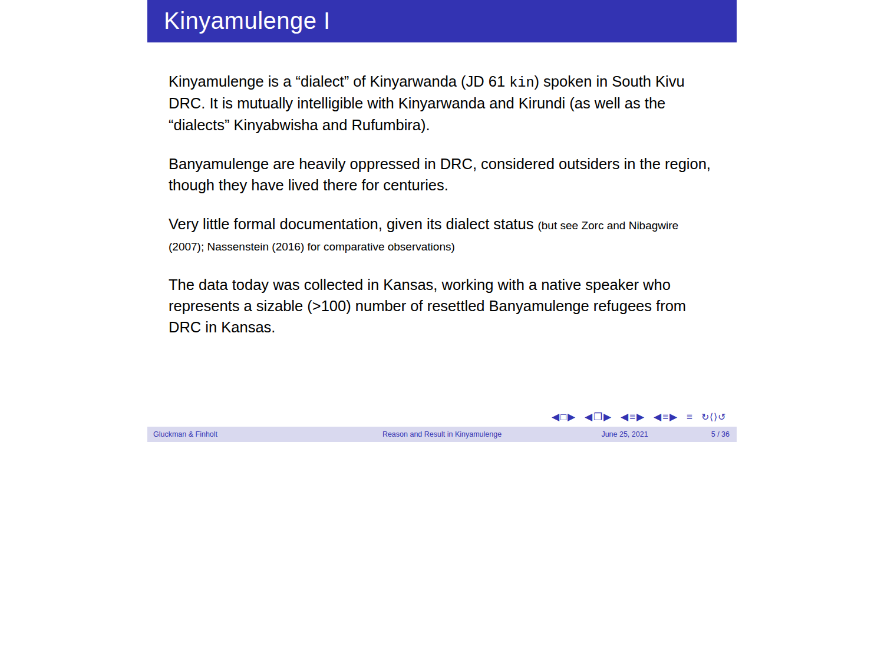Kinyamulenge I
Kinyamulenge is a “dialect” of Kinyarwanda (JD 61 kin) spoken in South Kivu DRC. It is mutually intelligible with Kinyarwanda and Kirundi (as well as the “dialects” Kinyabwisha and Rufumbira).
Banyamulenge are heavily oppressed in DRC, considered outsiders in the region, though they have lived there for centuries.
Very little formal documentation, given its dialect status (but see Zorc and Nibagwire (2007); Nassenstein (2016) for comparative observations)
The data today was collected in Kansas, working with a native speaker who represents a sizable (>100) number of resettled Banyamulenge refugees from DRC in Kansas.
◀□▶ ◀❐▶ ◀≡▶ ◀≡▶ ≡ ↻⟨⟩↺
Gluckman & Finholt
Reason and Result in Kinyamulenge
June 25, 2021
5 / 36